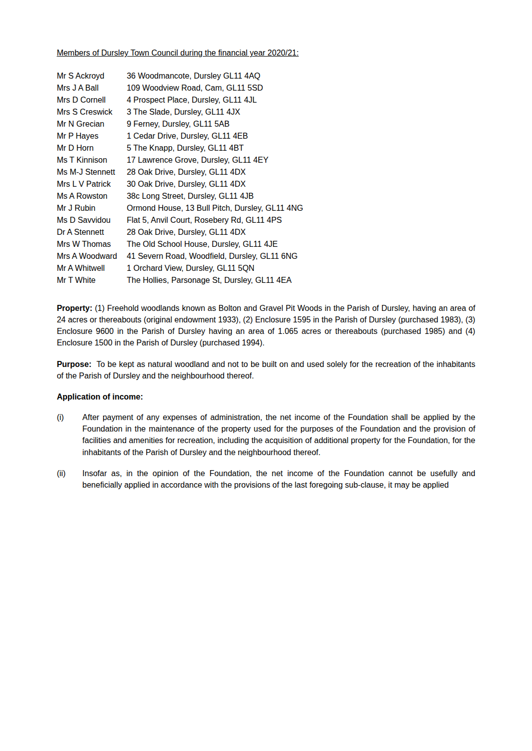Members of Dursley Town Council during the financial year 2020/21:
| Mr S Ackroyd | 36 Woodmancote, Dursley GL11 4AQ |
| Mrs J A Ball | 109 Woodview Road, Cam, GL11 5SD |
| Mrs D Cornell | 4 Prospect Place, Dursley, GL11 4JL |
| Mrs S Creswick | 3 The Slade, Dursley, GL11 4JX |
| Mr N Grecian | 9 Ferney, Dursley, GL11 5AB |
| Mr P Hayes | 1 Cedar Drive, Dursley, GL11 4EB |
| Mr D Horn | 5 The Knapp, Dursley, GL11 4BT |
| Ms T Kinnison | 17 Lawrence Grove, Dursley, GL11 4EY |
| Ms M-J Stennett | 28 Oak Drive, Dursley, GL11 4DX |
| Mrs L V Patrick | 30 Oak Drive, Dursley, GL11 4DX |
| Ms A Rowston | 38c Long Street, Dursley, GL11 4JB |
| Mr J Rubin | Ormond House, 13 Bull Pitch, Dursley, GL11 4NG |
| Ms D Savvidou | Flat 5, Anvil Court, Rosebery Rd, GL11 4PS |
| Dr A Stennett | 28 Oak Drive, Dursley, GL11 4DX |
| Mrs W Thomas | The Old School House, Dursley, GL11 4JE |
| Mrs A Woodward | 41 Severn Road, Woodfield, Dursley, GL11 6NG |
| Mr A Whitwell | 1 Orchard View, Dursley, GL11 5QN |
| Mr T White | The Hollies, Parsonage St, Dursley, GL11 4EA |
Property: (1) Freehold woodlands known as Bolton and Gravel Pit Woods in the Parish of Dursley, having an area of 24 acres or thereabouts (original endowment 1933), (2) Enclosure 1595 in the Parish of Dursley (purchased 1983), (3) Enclosure 9600 in the Parish of Dursley having an area of 1.065 acres or thereabouts (purchased 1985) and (4) Enclosure 1500 in the Parish of Dursley (purchased 1994).
Purpose: To be kept as natural woodland and not to be built on and used solely for the recreation of the inhabitants of the Parish of Dursley and the neighbourhood thereof.
Application of income:
(i) After payment of any expenses of administration, the net income of the Foundation shall be applied by the Foundation in the maintenance of the property used for the purposes of the Foundation and the provision of facilities and amenities for recreation, including the acquisition of additional property for the Foundation, for the inhabitants of the Parish of Dursley and the neighbourhood thereof.
(ii) Insofar as, in the opinion of the Foundation, the net income of the Foundation cannot be usefully and beneficially applied in accordance with the provisions of the last foregoing sub-clause, it may be applied